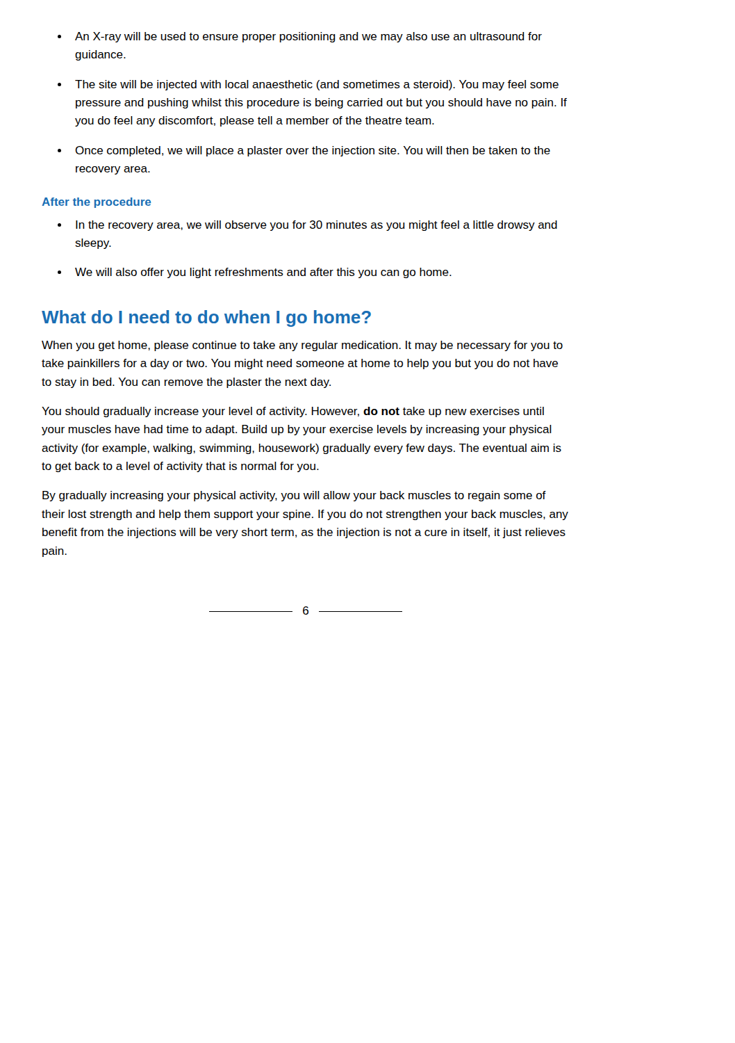An X-ray will be used to ensure proper positioning and we may also use an ultrasound for guidance.
The site will be injected with local anaesthetic (and sometimes a steroid). You may feel some pressure and pushing whilst this procedure is being carried out but you should have no pain. If you do feel any discomfort, please tell a member of the theatre team.
Once completed, we will place a plaster over the injection site. You will then be taken to the recovery area.
After the procedure
In the recovery area, we will observe you for 30 minutes as you might feel a little drowsy and sleepy.
We will also offer you light refreshments and after this you can go home.
What do I need to do when I go home?
When you get home, please continue to take any regular medication. It may be necessary for you to take painkillers for a day or two. You might need someone at home to help you but you do not have to stay in bed. You can remove the plaster the next day.
You should gradually increase your level of activity. However, do not take up new exercises until your muscles have had time to adapt. Build up by your exercise levels by increasing your physical activity (for example, walking, swimming, housework) gradually every few days. The eventual aim is to get back to a level of activity that is normal for you.
By gradually increasing your physical activity, you will allow your back muscles to regain some of their lost strength and help them support your spine. If you do not strengthen your back muscles, any benefit from the injections will be very short term, as the injection is not a cure in itself, it just relieves pain.
6